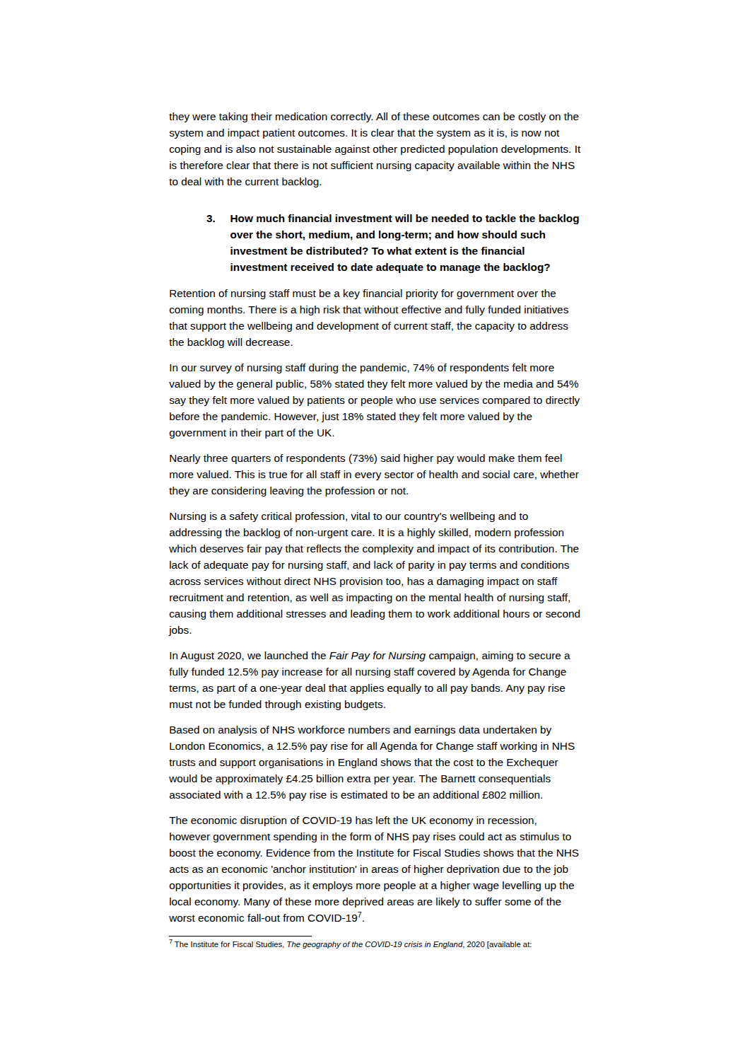they were taking their medication correctly. All of these outcomes can be costly on the system and impact patient outcomes. It is clear that the system as it is, is now not coping and is also not sustainable against other predicted population developments. It is therefore clear that there is not sufficient nursing capacity available within the NHS to deal with the current backlog.
How much financial investment will be needed to tackle the backlog over the short, medium, and long-term; and how should such investment be distributed? To what extent is the financial investment received to date adequate to manage the backlog?
Retention of nursing staff must be a key financial priority for government over the coming months. There is a high risk that without effective and fully funded initiatives that support the wellbeing and development of current staff, the capacity to address the backlog will decrease.
In our survey of nursing staff during the pandemic, 74% of respondents felt more valued by the general public, 58% stated they felt more valued by the media and 54% say they felt more valued by patients or people who use services compared to directly before the pandemic. However, just 18% stated they felt more valued by the government in their part of the UK.
Nearly three quarters of respondents (73%) said higher pay would make them feel more valued. This is true for all staff in every sector of health and social care, whether they are considering leaving the profession or not.
Nursing is a safety critical profession, vital to our country's wellbeing and to addressing the backlog of non-urgent care. It is a highly skilled, modern profession which deserves fair pay that reflects the complexity and impact of its contribution. The lack of adequate pay for nursing staff, and lack of parity in pay terms and conditions across services without direct NHS provision too, has a damaging impact on staff recruitment and retention, as well as impacting on the mental health of nursing staff, causing them additional stresses and leading them to work additional hours or second jobs.
In August 2020, we launched the Fair Pay for Nursing campaign, aiming to secure a fully funded 12.5% pay increase for all nursing staff covered by Agenda for Change terms, as part of a one-year deal that applies equally to all pay bands. Any pay rise must not be funded through existing budgets.
Based on analysis of NHS workforce numbers and earnings data undertaken by London Economics, a 12.5% pay rise for all Agenda for Change staff working in NHS trusts and support organisations in England shows that the cost to the Exchequer would be approximately £4.25 billion extra per year. The Barnett consequentials associated with a 12.5% pay rise is estimated to be an additional £802 million.
The economic disruption of COVID-19 has left the UK economy in recession, however government spending in the form of NHS pay rises could act as stimulus to boost the economy. Evidence from the Institute for Fiscal Studies shows that the NHS acts as an economic 'anchor institution' in areas of higher deprivation due to the job opportunities it provides, as it employs more people at a higher wage levelling up the local economy. Many of these more deprived areas are likely to suffer some of the worst economic fall-out from COVID-197.
7 The Institute for Fiscal Studies, The geography of the COVID-19 crisis in England, 2020 [available at: